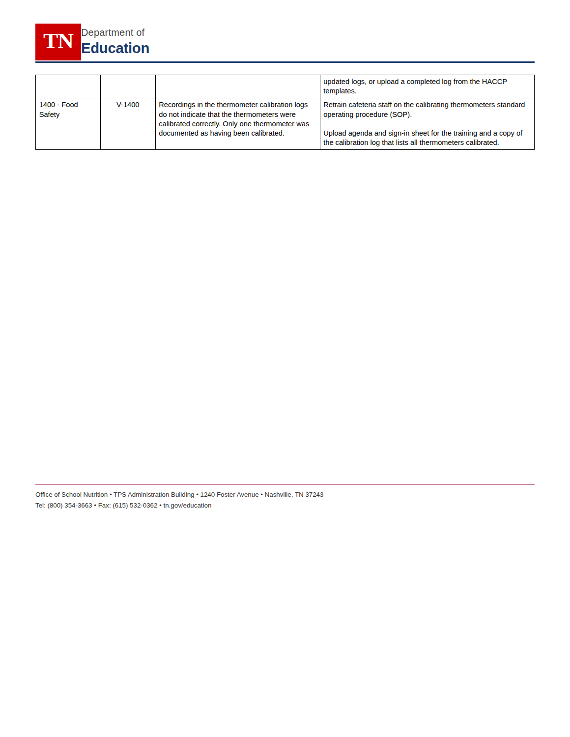| TN | Department of Education |
| | | | updated logs, or upload a completed log from the HACCP templates. |
| 1400 - Food Safety | V-1400 | Recordings in the thermometer calibration logs do not indicate that the thermometers were calibrated correctly. Only one thermometer was documented as having been calibrated. | Retrain cafeteria staff on the calibrating thermometers standard operating procedure (SOP). Upload agenda and sign-in sheet for the training and a copy of the calibration log that lists all thermometers calibrated. |
Office of School Nutrition • TPS Administration Building • 1240 Foster Avenue • Nashville, TN 37243
Tel: (800) 354-3663 • Fax: (615) 532-0362 • tn.gov/education